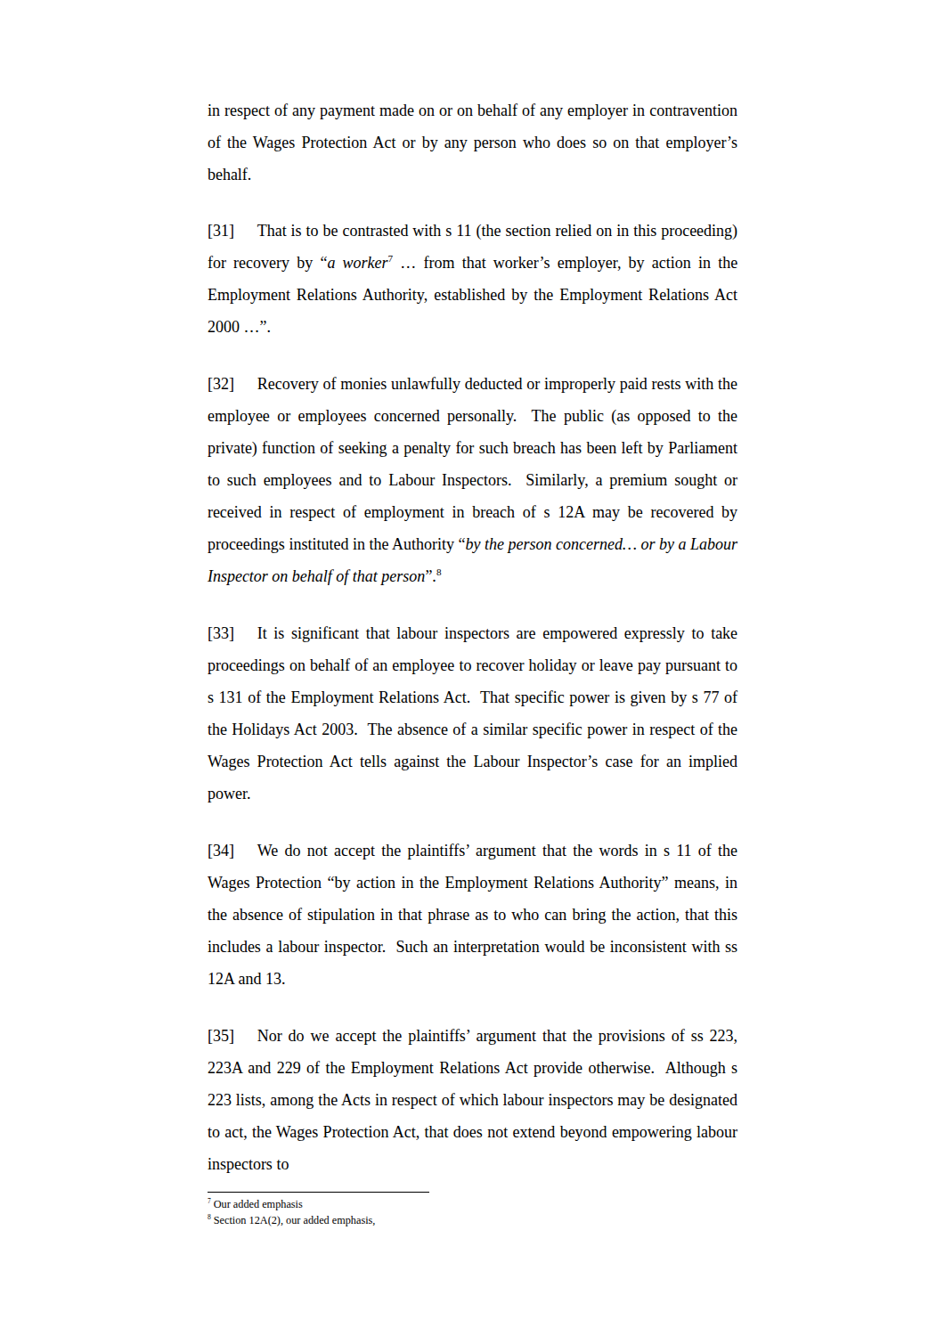in respect of any payment made on or on behalf of any employer in contravention of the Wages Protection Act or by any person who does so on that employer’s behalf.
[31] That is to be contrasted with s 11 (the section relied on in this proceeding) for recovery by “a worker7 … from that worker’s employer, by action in the Employment Relations Authority, established by the Employment Relations Act 2000 …”.
[32] Recovery of monies unlawfully deducted or improperly paid rests with the employee or employees concerned personally. The public (as opposed to the private) function of seeking a penalty for such breach has been left by Parliament to such employees and to Labour Inspectors. Similarly, a premium sought or received in respect of employment in breach of s 12A may be recovered by proceedings instituted in the Authority “by the person concerned… or by a Labour Inspector on behalf of that person”.8
[33] It is significant that labour inspectors are empowered expressly to take proceedings on behalf of an employee to recover holiday or leave pay pursuant to s 131 of the Employment Relations Act. That specific power is given by s 77 of the Holidays Act 2003. The absence of a similar specific power in respect of the Wages Protection Act tells against the Labour Inspector’s case for an implied power.
[34] We do not accept the plaintiffs’ argument that the words in s 11 of the Wages Protection “by action in the Employment Relations Authority” means, in the absence of stipulation in that phrase as to who can bring the action, that this includes a labour inspector. Such an interpretation would be inconsistent with ss 12A and 13.
[35] Nor do we accept the plaintiffs’ argument that the provisions of ss 223, 223A and 229 of the Employment Relations Act provide otherwise. Although s 223 lists, among the Acts in respect of which labour inspectors may be designated to act, the Wages Protection Act, that does not extend beyond empowering labour inspectors to
7 Our added emphasis
8 Section 12A(2), our added emphasis,